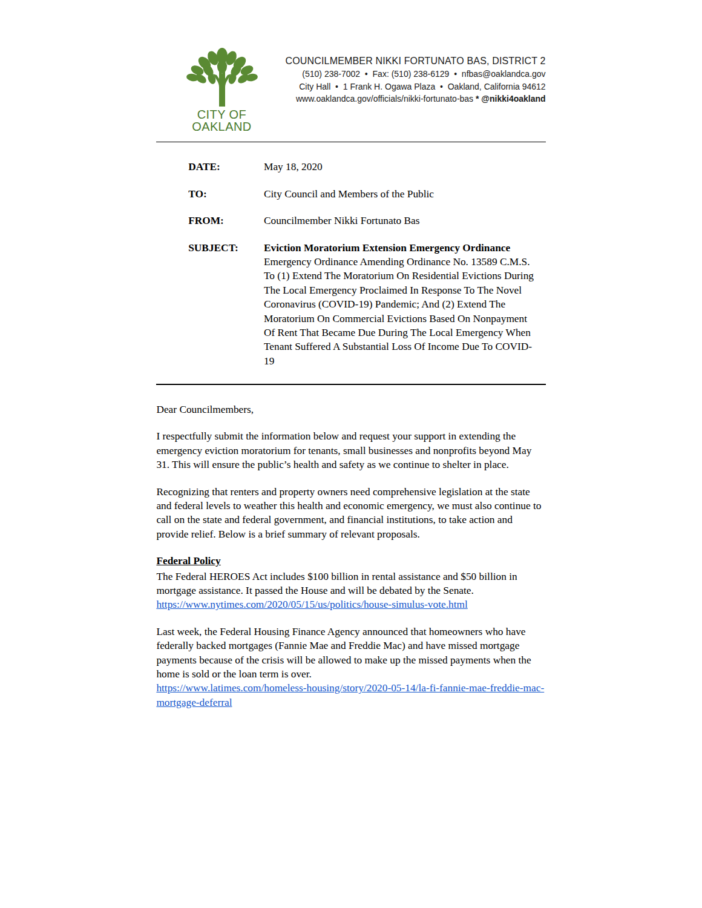CITY OF OAKLAND
COUNCILMEMBER NIKKI FORTUNATO BAS, DISTRICT 2
(510) 238-7002 • Fax: (510) 238-6129 • nfbas@oaklandca.gov
City Hall • 1 Frank H. Ogawa Plaza • Oakland, California 94612
www.oaklandca.gov/officials/nikki-fortunato-bas * @nikki4oakland
| DATE: | May 18, 2020 |
| TO: | City Council and Members of the Public |
| FROM: | Councilmember Nikki Fortunato Bas |
| SUBJECT: | Eviction Moratorium Extension Emergency Ordinance Emergency Ordinance Amending Ordinance No. 13589 C.M.S. To (1) Extend The Moratorium On Residential Evictions During The Local Emergency Proclaimed In Response To The Novel Coronavirus (COVID-19) Pandemic; And (2) Extend The Moratorium On Commercial Evictions Based On Nonpayment Of Rent That Became Due During The Local Emergency When Tenant Suffered A Substantial Loss Of Income Due To COVID-19 |
Dear Councilmembers,
I respectfully submit the information below and request your support in extending the emergency eviction moratorium for tenants, small businesses and nonprofits beyond May 31. This will ensure the public’s health and safety as we continue to shelter in place.
Recognizing that renters and property owners need comprehensive legislation at the state and federal levels to weather this health and economic emergency, we must also continue to call on the state and federal government, and financial institutions, to take action and provide relief. Below is a brief summary of relevant proposals.
Federal Policy
The Federal HEROES Act includes $100 billion in rental assistance and $50 billion in mortgage assistance. It passed the House and will be debated by the Senate.
https://www.nytimes.com/2020/05/15/us/politics/house-simulus-vote.html
Last week, the Federal Housing Finance Agency announced that homeowners who have federally backed mortgages (Fannie Mae and Freddie Mac) and have missed mortgage payments because of the crisis will be allowed to make up the missed payments when the home is sold or the loan term is over.
https://www.latimes.com/homeless-housing/story/2020-05-14/la-fi-fannie-mae-freddie-mac-mortgage-deferral